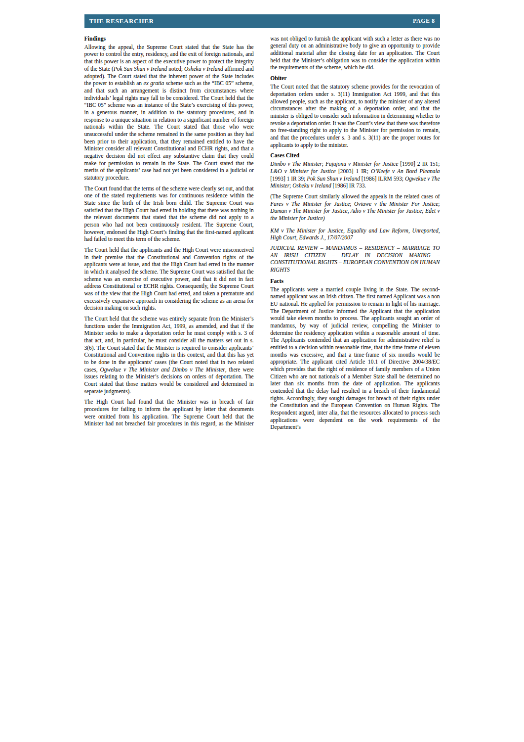The Researcher PAGE 8
Findings
Allowing the appeal, the Supreme Court stated that the State has the power to control the entry, residency, and the exit of foreign nationals, and that this power is an aspect of the executive power to protect the integrity of the State (Pok Sun Shun v Ireland noted; Osheku v Ireland affirmed and adopted). The Court stated that the inherent power of the State includes the power to establish an ex gratia scheme such as the “IBC 05” scheme, and that such an arrangement is distinct from circumstances where individuals’ legal rights may fall to be considered. The Court held that the “IBC 05” scheme was an instance of the State’s exercising of this power, in a generous manner, in addition to the statutory procedures, and in response to a unique situation in relation to a significant number of foreign nationals within the State. The Court stated that those who were unsuccessful under the scheme remained in the same position as they had been prior to their application, that they remained entitled to have the Minister consider all relevant Constitutional and ECHR rights, and that a negative decision did not effect any substantive claim that they could make for permission to remain in the State. The Court stated that the merits of the applicants’ case had not yet been considered in a judicial or statutory procedure.
The Court found that the terms of the scheme were clearly set out, and that one of the stated requirements was for continuous residence within the State since the birth of the Irish born child. The Supreme Court was satisfied that the High Court had erred in holding that there was nothing in the relevant documents that stated that the scheme did not apply to a person who had not been continuously resident. The Supreme Court, however, endorsed the High Court’s finding that the first-named applicant had failed to meet this term of the scheme.
The Court held that the applicants and the High Court were misconceived in their premise that the Constitutional and Convention rights of the applicants were at issue, and that the High Court had erred in the manner in which it analysed the scheme. The Supreme Court was satisfied that the scheme was an exercise of executive power, and that it did not in fact address Constitutional or ECHR rights. Consequently, the Supreme Court was of the view that the High Court had erred, and taken a premature and excessively expansive approach in considering the scheme as an arena for decision making on such rights.
The Court held that the scheme was entirely separate from the Minister’s functions under the Immigration Act, 1999, as amended, and that if the Minister seeks to make a deportation order he must comply with s. 3 of that act, and, in particular, he must consider all the matters set out in s. 3(6). The Court stated that the Minister is required to consider applicants’ Constitutional and Convention rights in this context, and that this has yet to be done in the applicants’ cases (the Court noted that in two related cases, Ogwekue v The Minister and Dimbo v The Minister, there were issues relating to the Minister’s decisions on orders of deportation. The Court stated that those matters would be considered and determined in separate judgments).
The High Court had found that the Minister was in breach of fair procedures for failing to inform the applicant by letter that documents were omitted from his application. The Supreme Court held that the Minister had not breached fair procedures in this regard, as the Minister was not obliged to furnish the applicant with such a letter as there was no general duty on an administrative body to give an opportunity to provide additional material after the closing date for an application. The Court held that the Minister’s obligation was to consider the application within the requirements of the scheme, which he did.
Obiter
The Court noted that the statutory scheme provides for the revocation of deportation orders under s. 3(11) Immigration Act 1999, and that this allowed people, such as the applicant, to notify the minister of any altered circumstances after the making of a deportation order, and that the minister is obliged to consider such information in determining whether to revoke a deportation order. It was the Court’s view that there was therefore no free-standing right to apply to the Minister for permission to remain, and that the procedures under s. 3 and s. 3(11) are the proper routes for applicants to apply to the minister.
Cases Cited
Dimbo v The Minister; Fajujonu v Minister for Justice [1990] 2 IR 151; L&O v Minister for Justice [2003] 1 IR; O’Keefe v An Bord Pleanala [1993] 1 IR 39; Pok Sun Shun v Ireland [1986] ILRM 593; Ogwekue v The Minister; Osheku v Ireland [1986] IR 733.
(The Supreme Court similarly allowed the appeals in the related cases of Fares v The Minister for Justice; Oviawe v the Minister For Justice; Duman v The Minister for Justice, Adio v The Minister for Justice; Edet v the Minister for Justice)
KM v The Minister for Justice, Equality and Law Reform, Unreported, High Court, Edwards J., 17/07/2007
JUDICIAL REVIEW – MANDAMUS – RESIDENCY – MARRIAGE TO AN IRISH CITIZEN – DELAY IN DECISION MAKING – CONSTITUTIONAL RIGHTS – EUROPEAN CONVENTION ON HUMAN RIGHTS
Facts
The applicants were a married couple living in the State. The second-named applicant was an Irish citizen. The first named Applicant was a non EU national. He applied for permission to remain in light of his marriage. The Department of Justice informed the Applicant that the application would take eleven months to process. The applicants sought an order of mandamus, by way of judicial review, compelling the Minister to determine the residency application within a reasonable amount of time. The Applicants contended that an application for administrative relief is entitled to a decision within reasonable time, that the time frame of eleven months was excessive, and that a time-frame of six months would be appropriate. The applicant cited Article 10.1 of Directive 2004/38/EC which provides that the right of residence of family members of a Union Citizen who are not nationals of a Member State shall be determined no later than six months from the date of application. The applicants contended that the delay had resulted in a breach of their fundamental rights. Accordingly, they sought damages for breach of their rights under the Constitution and the European Convention on Human Rights. The Respondent argued, inter alia, that the resources allocated to process such applications were dependent on the work requirements of the Department’s